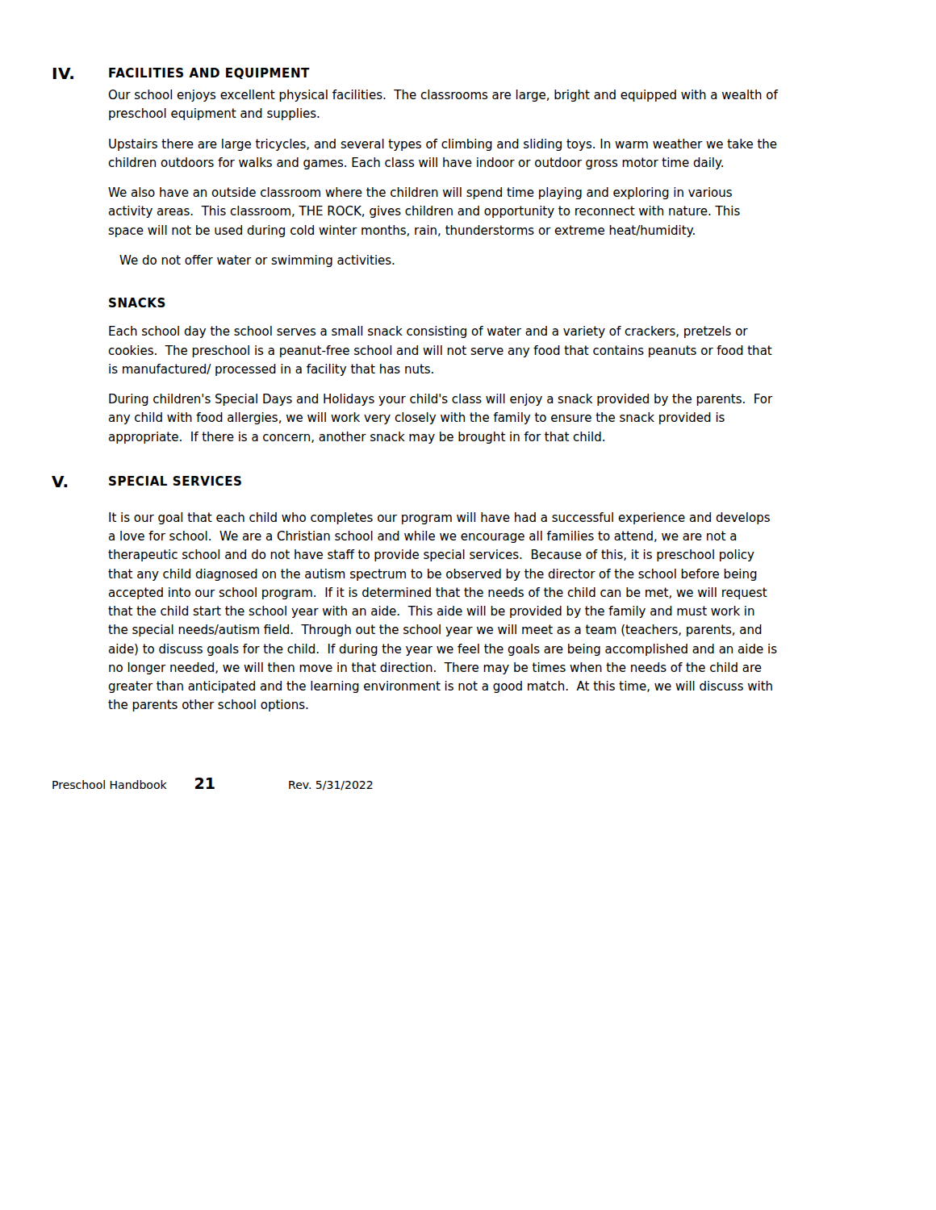IV.
FACILITIES AND EQUIPMENT
Our school enjoys excellent physical facilities. The classrooms are large, bright and equipped with a wealth of preschool equipment and supplies.
Upstairs there are large tricycles, and several types of climbing and sliding toys. In warm weather we take the children outdoors for walks and games. Each class will have indoor or outdoor gross motor time daily.
We also have an outside classroom where the children will spend time playing and exploring in various activity areas. This classroom, THE ROCK, gives children and opportunity to reconnect with nature. This space will not be used during cold winter months, rain, thunderstorms or extreme heat/humidity.
We do not offer water or swimming activities.
SNACKS
Each school day the school serves a small snack consisting of water and a variety of crackers, pretzels or cookies. The preschool is a peanut-free school and will not serve any food that contains peanuts or food that is manufactured/ processed in a facility that has nuts.
During children's Special Days and Holidays your child's class will enjoy a snack provided by the parents. For any child with food allergies, we will work very closely with the family to ensure the snack provided is appropriate. If there is a concern, another snack may be brought in for that child.
V.
SPECIAL SERVICES
It is our goal that each child who completes our program will have had a successful experience and develops a love for school. We are a Christian school and while we encourage all families to attend, we are not a therapeutic school and do not have staff to provide special services. Because of this, it is preschool policy that any child diagnosed on the autism spectrum to be observed by the director of the school before being accepted into our school program. If it is determined that the needs of the child can be met, we will request that the child start the school year with an aide. This aide will be provided by the family and must work in the special needs/autism field. Through out the school year we will meet as a team (teachers, parents, and aide) to discuss goals for the child. If during the year we feel the goals are being accomplished and an aide is no longer needed, we will then move in that direction. There may be times when the needs of the child are greater than anticipated and the learning environment is not a good match. At this time, we will discuss with the parents other school options.
Preschool Handbook 21 Rev. 5/31/2022